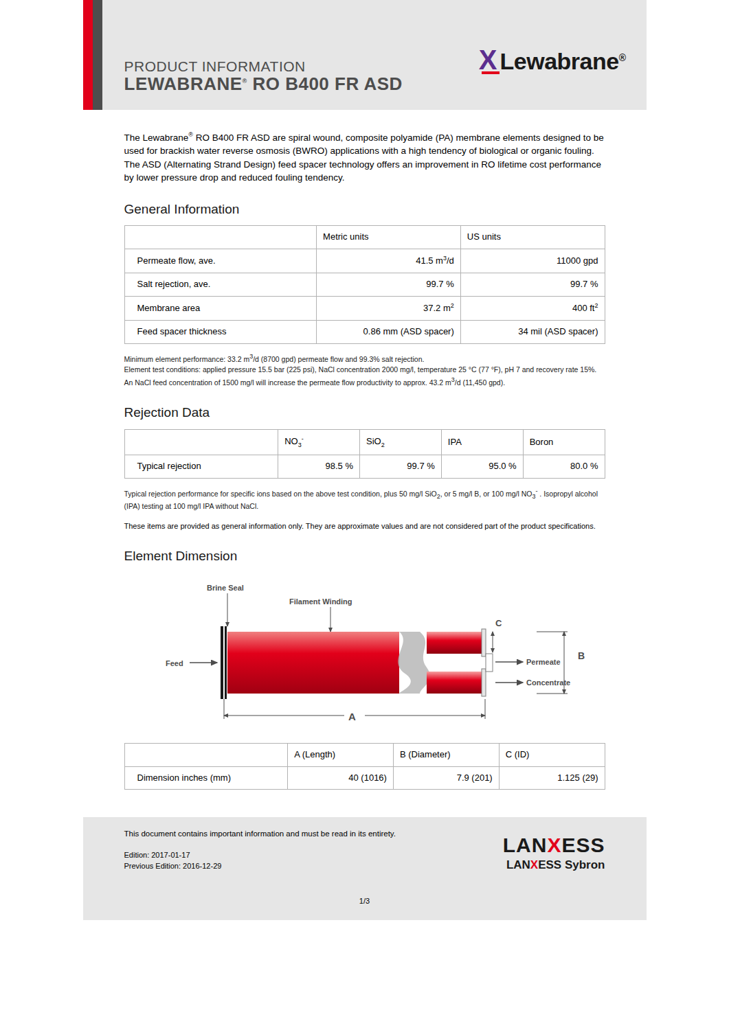PRODUCT INFORMATION
LEWABRANE® RO B400 FR ASD
XLewabrane®
The Lewabrane® RO B400 FR ASD are spiral wound, composite polyamide (PA) membrane elements designed to be used for brackish water reverse osmosis (BWRO) applications with a high tendency of biological or organic fouling. The ASD (Alternating Strand Design) feed spacer technology offers an improvement in RO lifetime cost performance by lower pressure drop and reduced fouling tendency.
General Information
| | Metric units | US units |
| --- | --- | --- |
| Permeate flow, ave. | 41.5 m 3 /d | 11000 gpd |
| Salt rejection, ave. | 99.7 % | 99.7 % |
| Membrane area | 37.2 m 2 | 400 ft 2 |
| Feed spacer thickness | 0.86 mm (ASD spacer) | 34 mil (ASD spacer) |
Minimum element performance: 33.2 m3/d (8700 gpd) permeate flow and 99.3% salt rejection.
Element test conditions: applied pressure 15.5 bar (225 psi), NaCl concentration 2000 mg/l, temperature 25 °C (77 °F), pH 7 and recovery rate 15%.
An NaCl feed concentration of 1500 mg/l will increase the permeate flow productivity to approx. 43.2 m3/d (11,450 gpd).
Rejection Data
| | NO 3 - | SiO 2 | IPA | Boron |
| --- | --- | --- | --- | --- |
| Typical rejection | 98.5 % | 99.7 % | 95.0 % | 80.0 % |
Typical rejection performance for specific ions based on the above test condition, plus 50 mg/l SiO2, or 5 mg/l B, or 100 mg/l NO3- . Isopropyl alcohol (IPA) testing at 100 mg/l IPA without NaCl.
These items are provided as general information only. They are approximate values and are not considered part of the product specifications.
Element Dimension
Brine Seal Filament Winding C B Feed Permeate Concentrate A
| | A (Length) | B (Diameter) | C (ID) |
| --- | --- | --- | --- |
| Dimension inches (mm) | 40 (1016) | 7.9 (201) | 1.125 (29) |
This document contains important information and must be read in its entirety.
Edition: 2017-01-17
Previous Edition: 2016-12-29
1/3
LANXESS
LANXESS Sybron